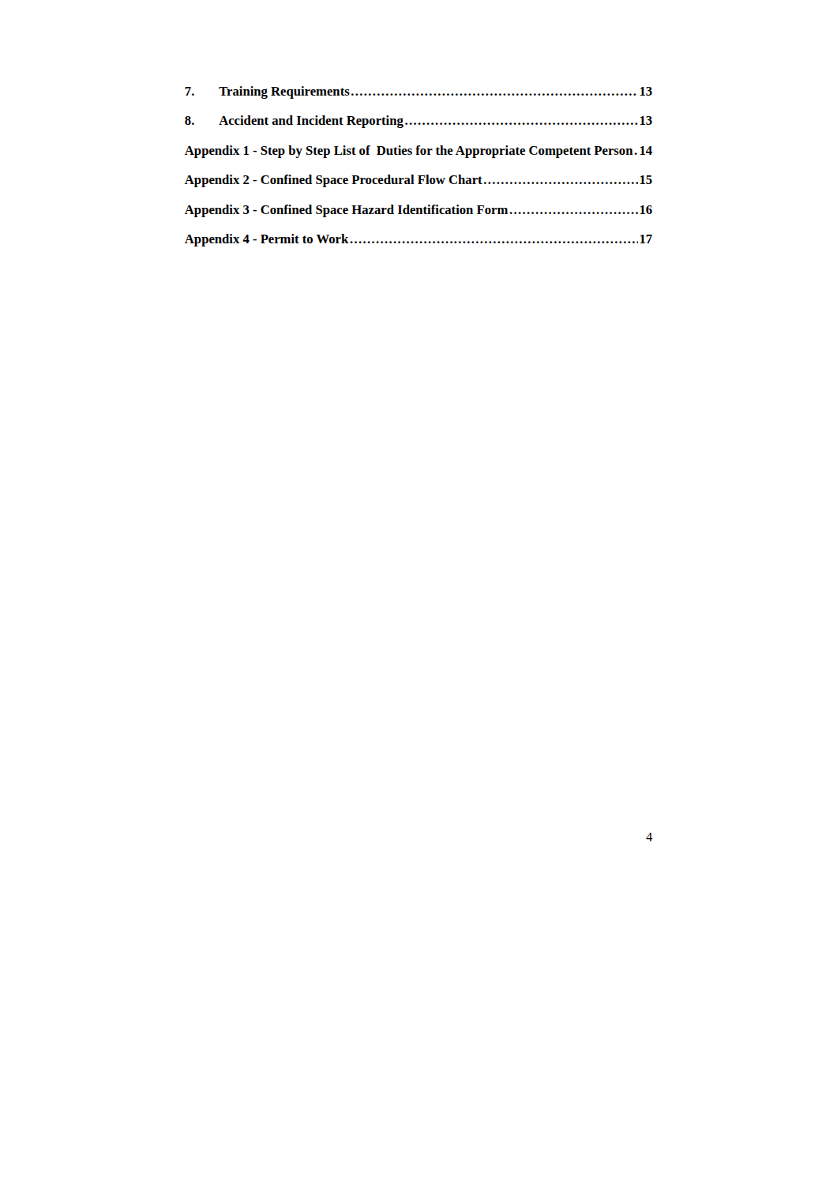7. Training Requirements ................................................................................................. 13
8. Accident and Incident Reporting ................................................................................................. 13
Appendix 1 - Step by Step List of Duties for the Appropriate Competent Person ................................................................................................. 14
Appendix 2 - Confined Space Procedural Flow Chart ................................................................................................. 15
Appendix 3 - Confined Space Hazard Identification Form ................................................................................................. 16
Appendix 4 - Permit to Work ................................................................................................. 17
4